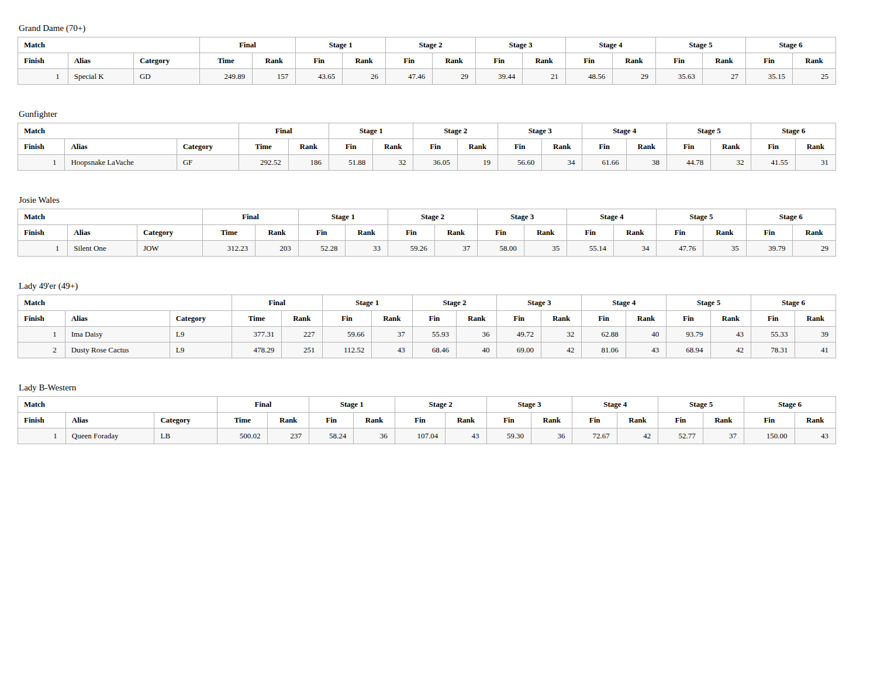Grand Dame (70+)
| Match | Final | Stage 1 | Stage 2 | Stage 3 | Stage 4 | Stage 5 | Stage 6 |
| --- | --- | --- | --- | --- | --- | --- | --- |
| Finish | Alias | Category | Time | Rank | Fin | Rank | Fin | Rank | Fin | Rank | Fin | Rank | Fin | Rank | Fin | Rank |
| 1 | Special K | GD | 249.89 | 157 | 43.65 | 26 | 47.46 | 29 | 39.44 | 21 | 48.56 | 29 | 35.63 | 27 | 35.15 | 25 |
Gunfighter
| Match | Final | Stage 1 | Stage 2 | Stage 3 | Stage 4 | Stage 5 | Stage 6 |
| --- | --- | --- | --- | --- | --- | --- | --- |
| Finish | Alias | Category | Time | Rank | Fin | Rank | Fin | Rank | Fin | Rank | Fin | Rank | Fin | Rank | Fin | Rank |
| 1 | Hoopsnake LaVache | GF | 292.52 | 186 | 51.88 | 32 | 36.05 | 19 | 56.60 | 34 | 61.66 | 38 | 44.78 | 32 | 41.55 | 31 |
Josie Wales
| Match | Final | Stage 1 | Stage 2 | Stage 3 | Stage 4 | Stage 5 | Stage 6 |
| --- | --- | --- | --- | --- | --- | --- | --- |
| Finish | Alias | Category | Time | Rank | Fin | Rank | Fin | Rank | Fin | Rank | Fin | Rank | Fin | Rank | Fin | Rank |
| 1 | Silent One | JOW | 312.23 | 203 | 52.28 | 33 | 59.26 | 37 | 58.00 | 35 | 55.14 | 34 | 47.76 | 35 | 39.79 | 29 |
Lady 49'er (49+)
| Match | Final | Stage 1 | Stage 2 | Stage 3 | Stage 4 | Stage 5 | Stage 6 |
| --- | --- | --- | --- | --- | --- | --- | --- |
| Finish | Alias | Category | Time | Rank | Fin | Rank | Fin | Rank | Fin | Rank | Fin | Rank | Fin | Rank | Fin | Rank |
| 1 | Ima Daisy | L9 | 377.31 | 227 | 59.66 | 37 | 55.93 | 36 | 49.72 | 32 | 62.88 | 40 | 93.79 | 43 | 55.33 | 39 |
| 2 | Dusty Rose Cactus | L9 | 478.29 | 251 | 112.52 | 43 | 68.46 | 40 | 69.00 | 42 | 81.06 | 43 | 68.94 | 42 | 78.31 | 41 |
Lady B-Western
| Match | Final | Stage 1 | Stage 2 | Stage 3 | Stage 4 | Stage 5 | Stage 6 |
| --- | --- | --- | --- | --- | --- | --- | --- |
| Finish | Alias | Category | Time | Rank | Fin | Rank | Fin | Rank | Fin | Rank | Fin | Rank | Fin | Rank | Fin | Rank |
| 1 | Queen Foraday | LB | 500.02 | 237 | 58.24 | 36 | 107.04 | 43 | 59.30 | 36 | 72.67 | 42 | 52.77 | 37 | 150.00 | 43 |